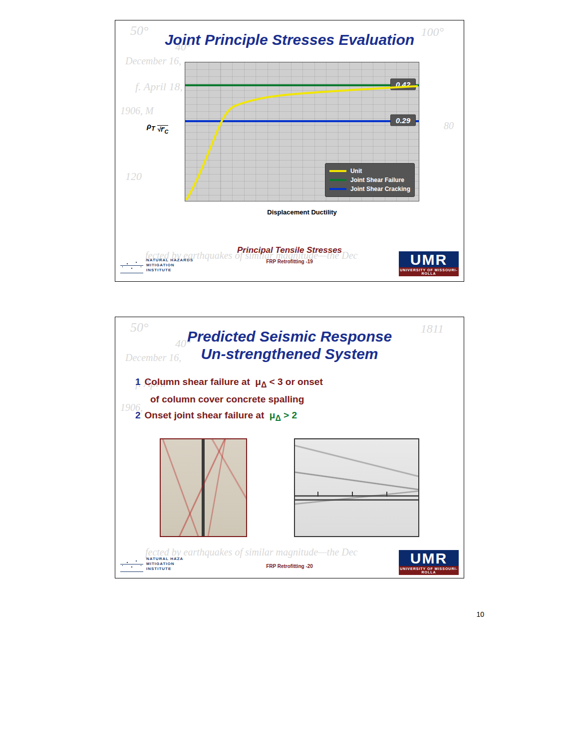50° 40° December 16, f. April 18, 1906, M 120 fected by earthquakes of similar magnitude—the Dec 100° 80
Joint Principle Stresses Evaluation
ρT √f′C
0.50
0.40
0.30
0.20
0.10
0.00
0.00
1.00
2.00
3.00
4.00
0.42
0.29
Unit
Joint Shear Failure
Joint Shear Cracking
Displacement Ductility
Principal Tensile Stresses
FRP Retrofitting -19
NATURAL HAZARDS
MITIGATION
INSTITUTE
UMR
UNIVERSITY OF MISSOURI-ROLLA
50° 40° December 16, f. April 1906, fected by earthquakes of similar magnitude—the Dec 1811
Predicted Seismic Response
Un-strengthened System
1 Column shear failure at μΔ < 3 or onset
of column cover concrete spalling
2 Onset joint shear failure at μΔ > 2
FRP Retrofitting -20
NATURAL HAZA
MITIGATION
INSTITUTE
UMR
UNIVERSITY OF MISSOURI-ROLLA
10